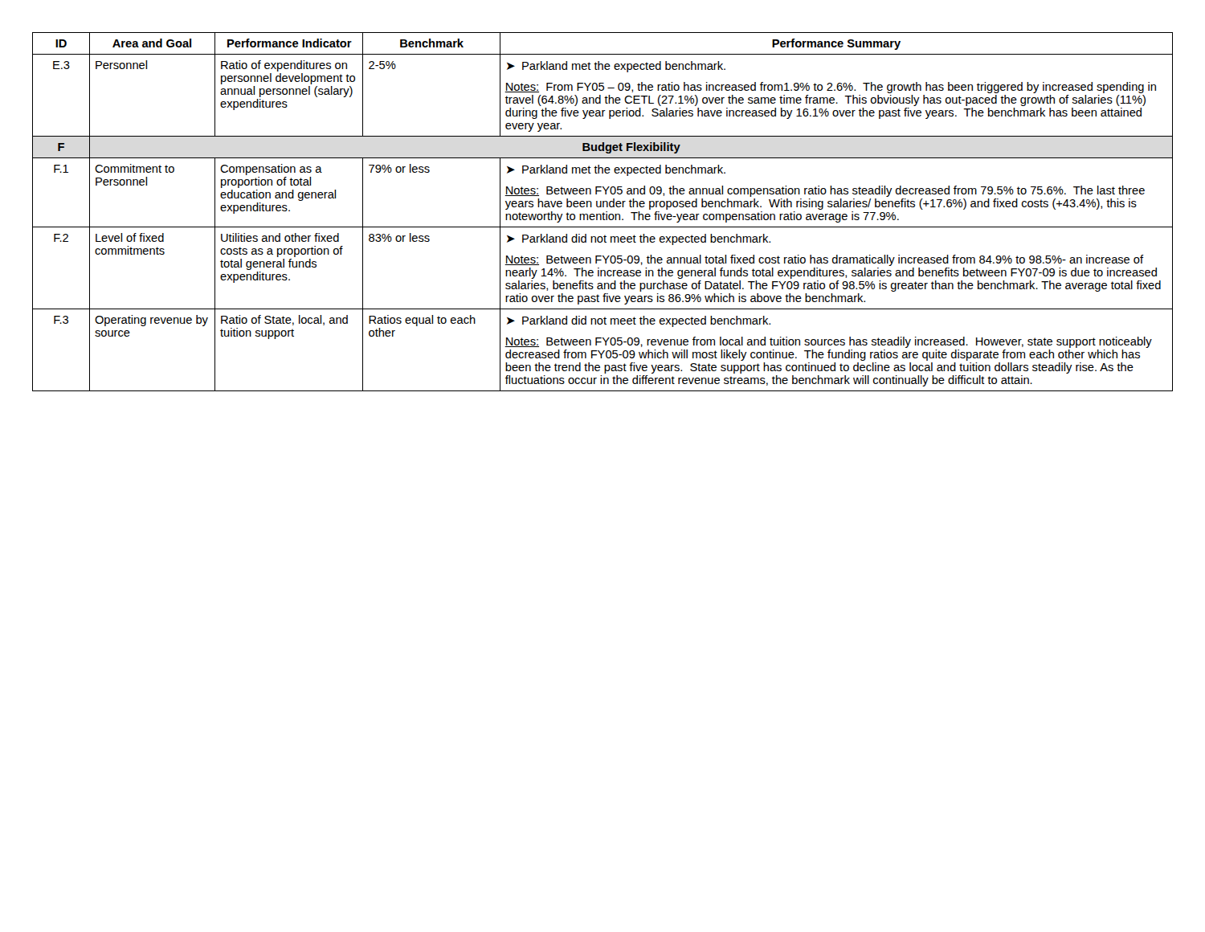| ID | Area and Goal | Performance Indicator | Benchmark | Performance Summary |
| --- | --- | --- | --- | --- |
| E.3 | Personnel | Ratio of expenditures on personnel development to annual personnel (salary) expenditures | 2-5% | Parkland met the expected benchmark. Notes: From FY05 – 09, the ratio has increased from1.9% to 2.6%. The growth has been triggered by increased spending in travel (64.8%) and the CETL (27.1%) over the same time frame. This obviously has out-paced the growth of salaries (11%) during the five year period. Salaries have increased by 16.1% over the past five years. The benchmark has been attained every year. |
| F | Budget Flexibility |
| F.1 | Commitment to Personnel | Compensation as a proportion of total education and general expenditures. | 79% or less | Parkland met the expected benchmark. Notes: Between FY05 and 09, the annual compensation ratio has steadily decreased from 79.5% to 75.6%. The last three years have been under the proposed benchmark. With rising salaries/ benefits (+17.6%) and fixed costs (+43.4%), this is noteworthy to mention. The five-year compensation ratio average is 77.9%. |
| F.2 | Level of fixed commitments | Utilities and other fixed costs as a proportion of total general funds expenditures. | 83% or less | Parkland did not meet the expected benchmark. Notes: Between FY05-09, the annual total fixed cost ratio has dramatically increased from 84.9% to 98.5%- an increase of nearly 14%. The increase in the general funds total expenditures, salaries and benefits between FY07-09 is due to increased salaries, benefits and the purchase of Datatel. The FY09 ratio of 98.5% is greater than the benchmark. The average total fixed ratio over the past five years is 86.9% which is above the benchmark. |
| F.3 | Operating revenue by source | Ratio of State, local, and tuition support | Ratios equal to each other | Parkland did not meet the expected benchmark. Notes: Between FY05-09, revenue from local and tuition sources has steadily increased. However, state support noticeably decreased from FY05-09 which will most likely continue. The funding ratios are quite disparate from each other which has been the trend the past five years. State support has continued to decline as local and tuition dollars steadily rise. As the fluctuations occur in the different revenue streams, the benchmark will continually be difficult to attain. |